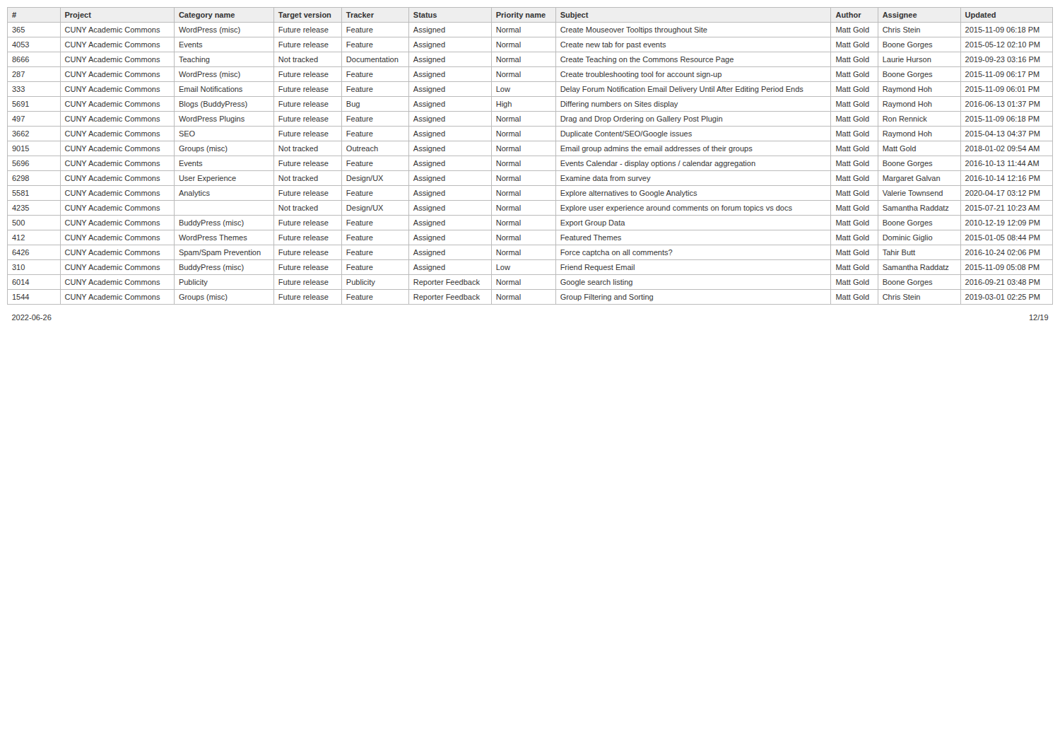| # | Project | Category name | Target version | Tracker | Status | Priority name | Subject | Author | Assignee | Updated |
| --- | --- | --- | --- | --- | --- | --- | --- | --- | --- | --- |
| 365 | CUNY Academic Commons | WordPress (misc) | Future release | Feature | Assigned | Normal | Create Mouseover Tooltips throughout Site | Matt Gold | Chris Stein | 2015-11-09 06:18 PM |
| 4053 | CUNY Academic Commons | Events | Future release | Feature | Assigned | Normal | Create new tab for past events | Matt Gold | Boone Gorges | 2015-05-12 02:10 PM |
| 8666 | CUNY Academic Commons | Teaching | Not tracked | Documentation | Assigned | Normal | Create Teaching on the Commons Resource Page | Matt Gold | Laurie Hurson | 2019-09-23 03:16 PM |
| 287 | CUNY Academic Commons | WordPress (misc) | Future release | Feature | Assigned | Normal | Create troubleshooting tool for account sign-up | Matt Gold | Boone Gorges | 2015-11-09 06:17 PM |
| 333 | CUNY Academic Commons | Email Notifications | Future release | Feature | Assigned | Low | Delay Forum Notification Email Delivery Until After Editing Period Ends | Matt Gold | Raymond Hoh | 2015-11-09 06:01 PM |
| 5691 | CUNY Academic Commons | Blogs (BuddyPress) | Future release | Bug | Assigned | High | Differing numbers on Sites display | Matt Gold | Raymond Hoh | 2016-06-13 01:37 PM |
| 497 | CUNY Academic Commons | WordPress Plugins | Future release | Feature | Assigned | Normal | Drag and Drop Ordering on Gallery Post Plugin | Matt Gold | Ron Rennick | 2015-11-09 06:18 PM |
| 3662 | CUNY Academic Commons | SEO | Future release | Feature | Assigned | Normal | Duplicate Content/SEO/Google issues | Matt Gold | Raymond Hoh | 2015-04-13 04:37 PM |
| 9015 | CUNY Academic Commons | Groups (misc) | Not tracked | Outreach | Assigned | Normal | Email group admins the email addresses of their groups | Matt Gold | Matt Gold | 2018-01-02 09:54 AM |
| 5696 | CUNY Academic Commons | Events | Future release | Feature | Assigned | Normal | Events Calendar - display options / calendar aggregation | Matt Gold | Boone Gorges | 2016-10-13 11:44 AM |
| 6298 | CUNY Academic Commons | User Experience | Not tracked | Design/UX | Assigned | Normal | Examine data from survey | Matt Gold | Margaret Galvan | 2016-10-14 12:16 PM |
| 5581 | CUNY Academic Commons | Analytics | Future release | Feature | Assigned | Normal | Explore alternatives to Google Analytics | Matt Gold | Valerie Townsend | 2020-04-17 03:12 PM |
| 4235 | CUNY Academic Commons | | Not tracked | Design/UX | Assigned | Normal | Explore user experience around comments on forum topics vs docs | Matt Gold | Samantha Raddatz | 2015-07-21 10:23 AM |
| 500 | CUNY Academic Commons | BuddyPress (misc) | Future release | Feature | Assigned | Normal | Export Group Data | Matt Gold | Boone Gorges | 2010-12-19 12:09 PM |
| 412 | CUNY Academic Commons | WordPress Themes | Future release | Feature | Assigned | Normal | Featured Themes | Matt Gold | Dominic Giglio | 2015-01-05 08:44 PM |
| 6426 | CUNY Academic Commons | Spam/Spam Prevention | Future release | Feature | Assigned | Normal | Force captcha on all comments? | Matt Gold | Tahir Butt | 2016-10-24 02:06 PM |
| 310 | CUNY Academic Commons | BuddyPress (misc) | Future release | Feature | Assigned | Low | Friend Request Email | Matt Gold | Samantha Raddatz | 2015-11-09 05:08 PM |
| 6014 | CUNY Academic Commons | Publicity | Future release | Publicity | Reporter Feedback | Normal | Google search listing | Matt Gold | Boone Gorges | 2016-09-21 03:48 PM |
| 1544 | CUNY Academic Commons | Groups (misc) | Future release | Feature | Reporter Feedback | Normal | Group Filtering and Sorting | Matt Gold | Chris Stein | 2019-03-01 02:25 PM |
| 2022-06-26 | 12/19 |